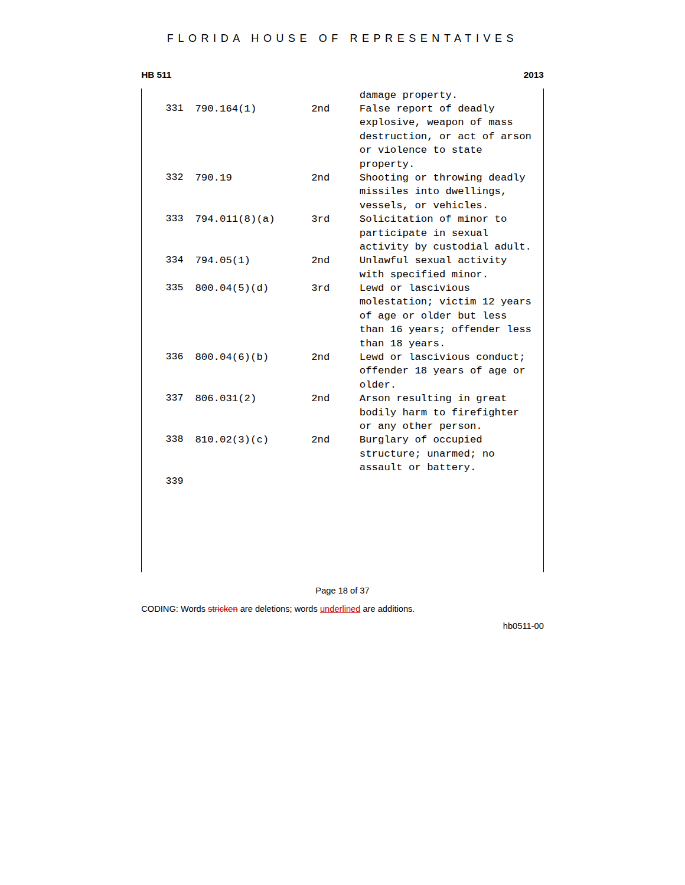FLORIDA HOUSE OF REPRESENTATIVES
HB 511 2013
| | damage property. |
| 331 | 790.164(1) 2nd False report of deadly explosive, weapon of mass destruction, or act of arson or violence to state property. |
| 332 | 790.19 2nd Shooting or throwing deadly missiles into dwellings, vessels, or vehicles. |
| 333 | 794.011(8)(a) 3rd Solicitation of minor to participate in sexual activity by custodial adult. |
| 334 | 794.05(1) 2nd Unlawful sexual activity with specified minor. |
| 335 | 800.04(5)(d) 3rd Lewd or lascivious molestation; victim 12 years of age or older but less than 16 years; offender less than 18 years. |
| 336 | 800.04(6)(b) 2nd Lewd or lascivious conduct; offender 18 years of age or older. |
| 337 | 806.031(2) 2nd Arson resulting in great bodily harm to firefighter or any other person. |
| 338 | 810.02(3)(c) 2nd Burglary of occupied structure; unarmed; no assault or battery. |
| 339 | |
Page 18 of 37
CODING: Words stricken are deletions; words underlined are additions.
hb0511-00